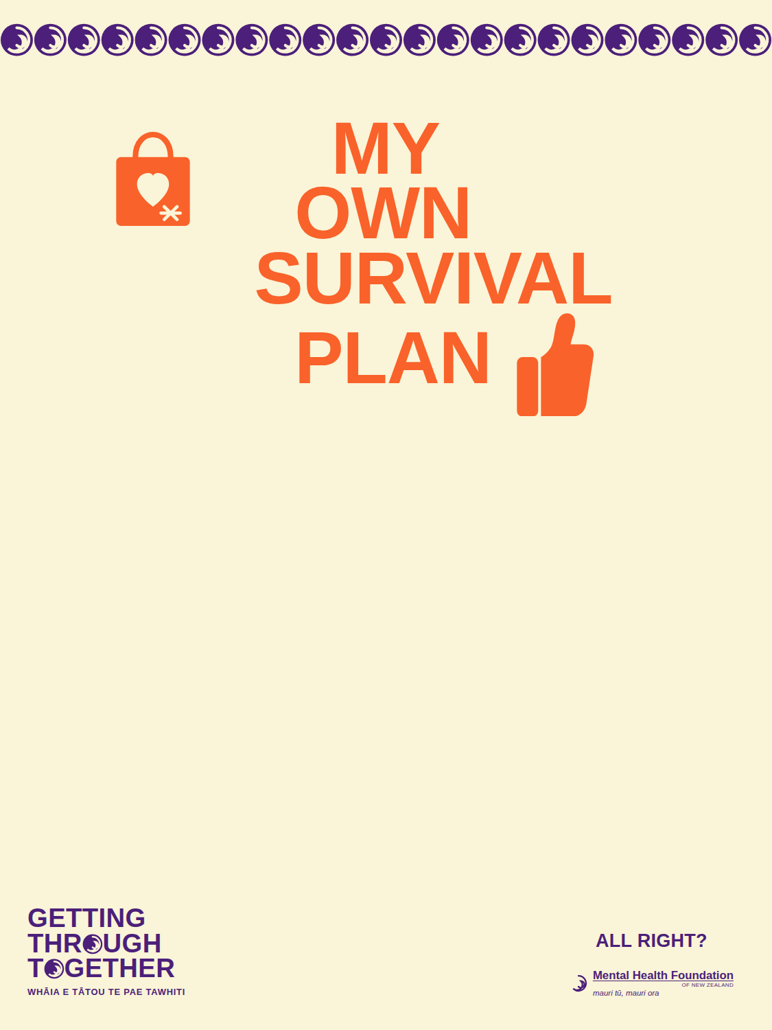My Own Survival Plan
Getting
Thr ugh
T gether
Whāia e tātou te pae tawhiti
All Right?
Mental Health Foundation
of New Zealand
mauri tū, mauri ora